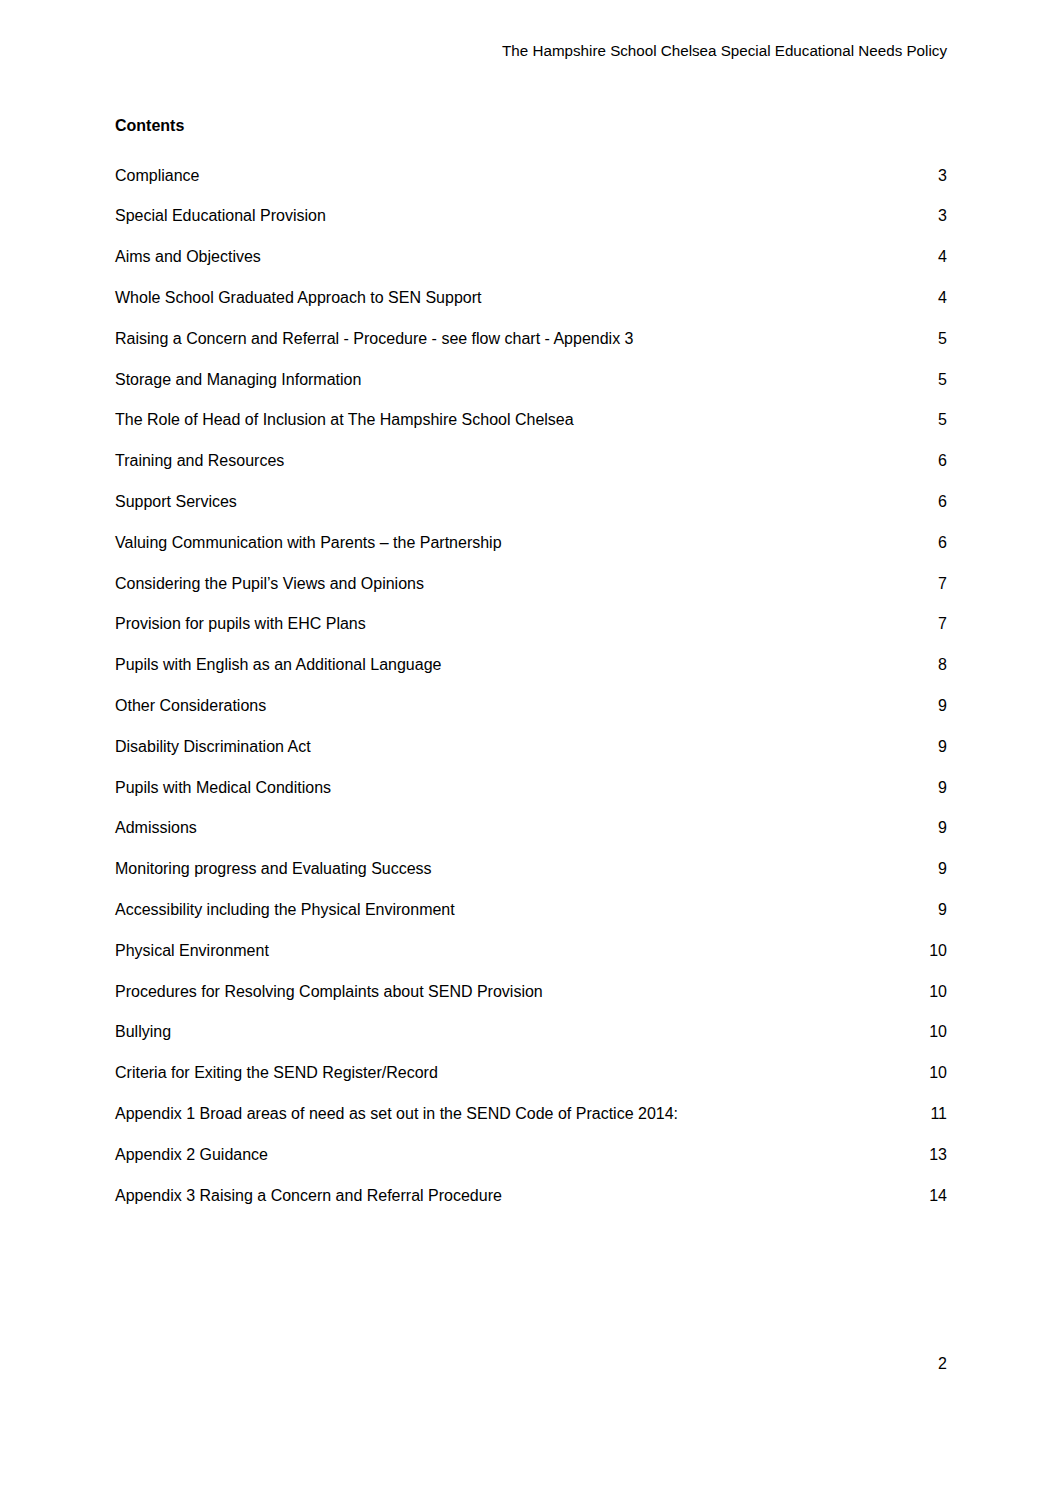The Hampshire School Chelsea Special Educational Needs Policy
Contents
Compliance 3
Special Educational Provision 3
Aims and Objectives 4
Whole School Graduated Approach to SEN Support 4
Raising a Concern and Referral - Procedure - see flow chart - Appendix 3 5
Storage and Managing Information 5
The Role of Head of Inclusion at The Hampshire School Chelsea 5
Training and Resources 6
Support Services 6
Valuing Communication with Parents – the Partnership 6
Considering the Pupil’s Views and Opinions 7
Provision for pupils with EHC Plans 7
Pupils with English as an Additional Language 8
Other Considerations 9
Disability Discrimination Act 9
Pupils with Medical Conditions 9
Admissions 9
Monitoring progress and Evaluating Success 9
Accessibility including the Physical Environment 9
Physical Environment 10
Procedures for Resolving Complaints about SEND Provision 10
Bullying 10
Criteria for Exiting the SEND Register/Record 10
Appendix 1 Broad areas of need as set out in the SEND Code of Practice 2014: 11
Appendix 2 Guidance 13
Appendix 3 Raising a Concern and Referral Procedure 14
2